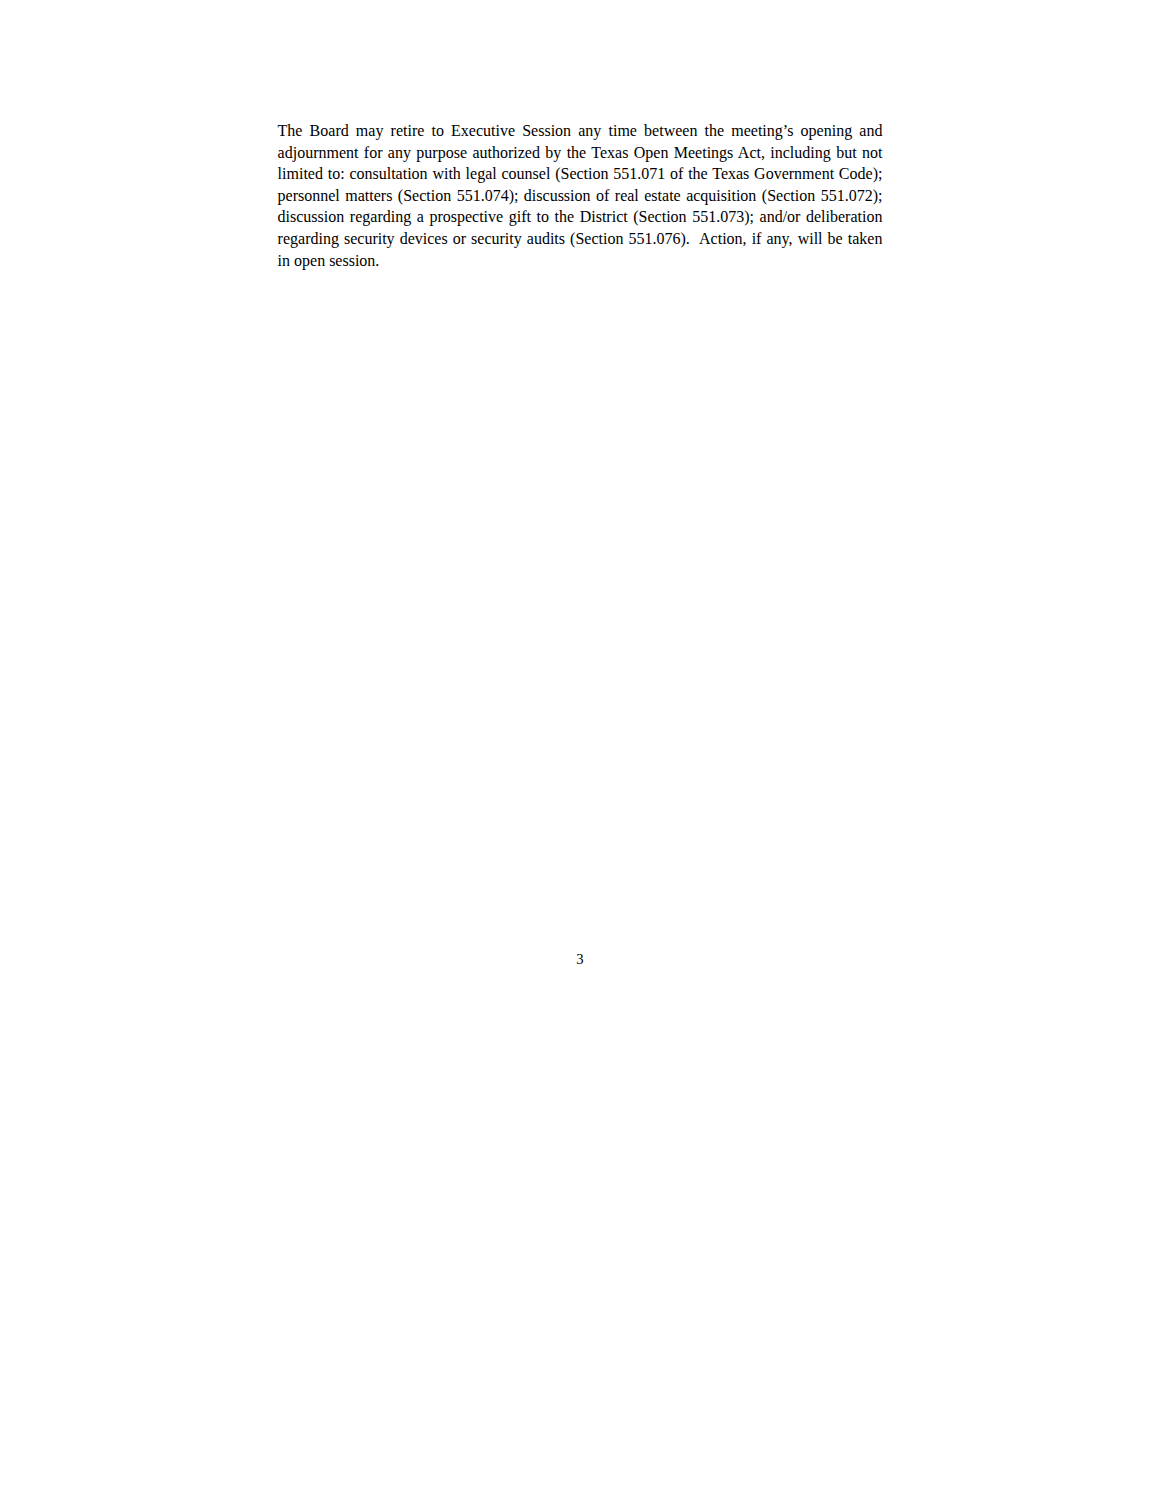The Board may retire to Executive Session any time between the meeting’s opening and adjournment for any purpose authorized by the Texas Open Meetings Act, including but not limited to: consultation with legal counsel (Section 551.071 of the Texas Government Code); personnel matters (Section 551.074); discussion of real estate acquisition (Section 551.072); discussion regarding a prospective gift to the District (Section 551.073); and/or deliberation regarding security devices or security audits (Section 551.076). Action, if any, will be taken in open session.
3